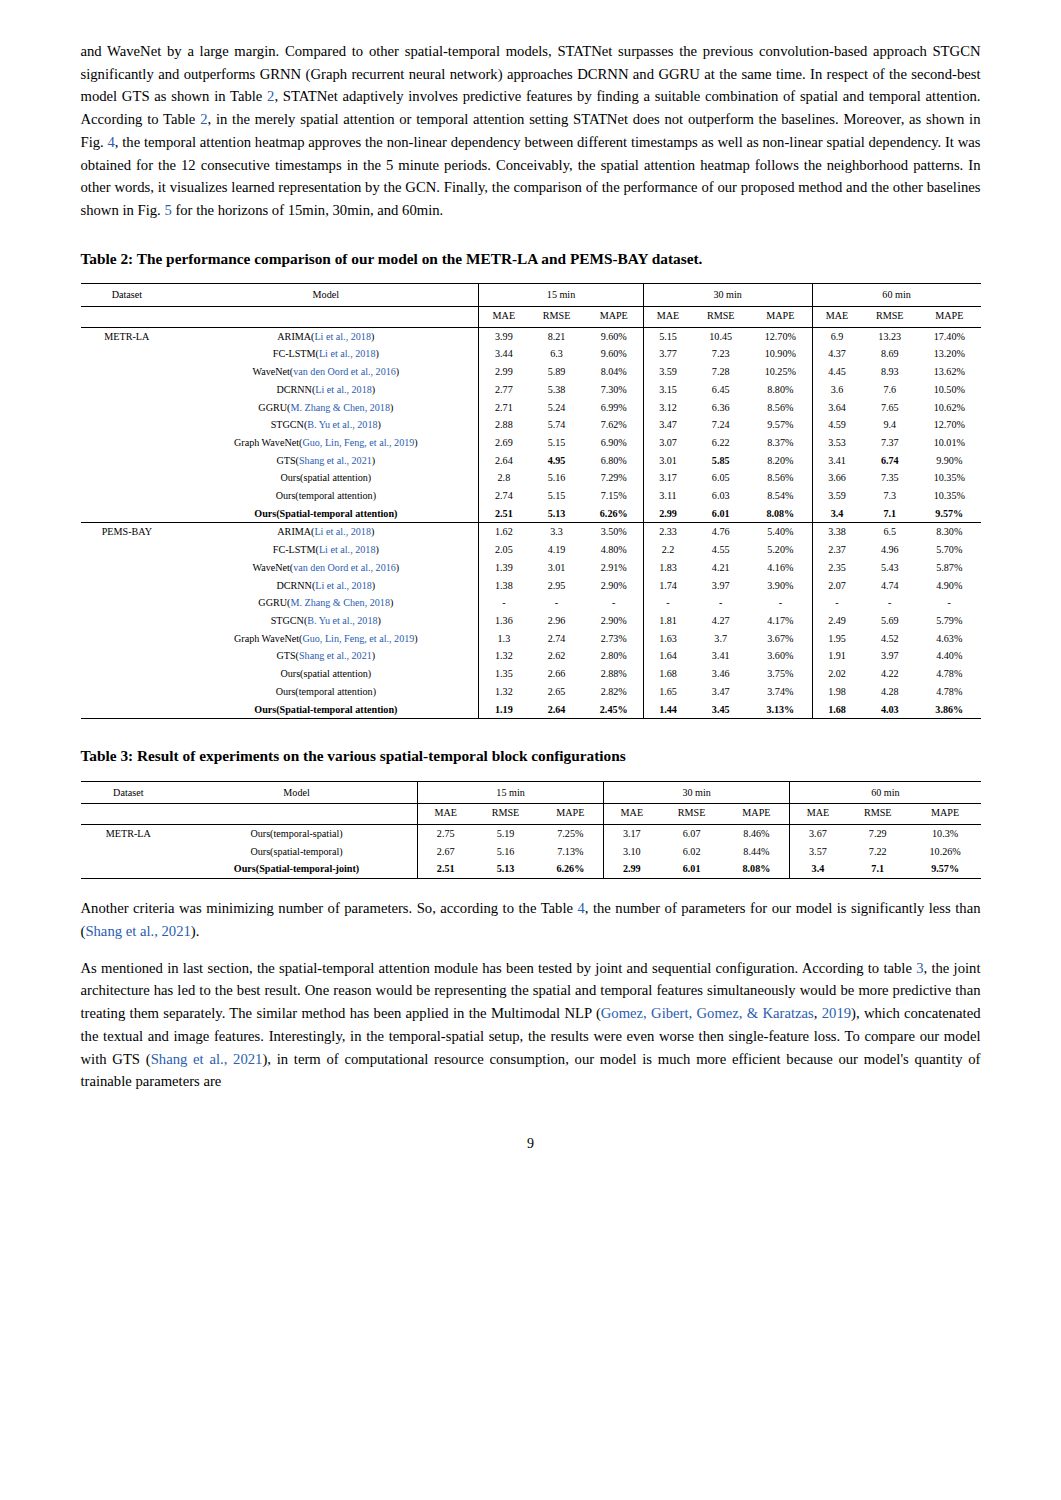and WaveNet by a large margin. Compared to other spatial-temporal models, STATNet surpasses the previous convolution-based approach STGCN significantly and outperforms GRNN (Graph recurrent neural network) approaches DCRNN and GGRU at the same time. In respect of the second-best model GTS as shown in Table 2, STATNet adaptively involves predictive features by finding a suitable combination of spatial and temporal attention. According to Table 2, in the merely spatial attention or temporal attention setting STATNet does not outperform the baselines. Moreover, as shown in Fig. 4, the temporal attention heatmap approves the non-linear dependency between different timestamps as well as non-linear spatial dependency. It was obtained for the 12 consecutive timestamps in the 5 minute periods. Conceivably, the spatial attention heatmap follows the neighborhood patterns. In other words, it visualizes learned representation by the GCN. Finally, the comparison of the performance of our proposed method and the other baselines shown in Fig. 5 for the horizons of 15min, 30min, and 60min.
Table 2: The performance comparison of our model on the METR-LA and PEMS-BAY dataset.
| Dataset | Model | 15 min | 30 min | 60 min |
| --- | --- | --- | --- | --- |
| | | MAE | RMSE | MAPE | MAE | RMSE | MAPE | MAE | RMSE | MAPE |
| METR-LA | ARIMA( Li et al., 2018 ) | 3.99 | 8.21 | 9.60% | 5.15 | 10.45 | 12.70% | 6.9 | 13.23 | 17.40% |
| | FC-LSTM( Li et al., 2018 ) | 3.44 | 6.3 | 9.60% | 3.77 | 7.23 | 10.90% | 4.37 | 8.69 | 13.20% |
| | WaveNet( van den Oord et al., 2016 ) | 2.99 | 5.89 | 8.04% | 3.59 | 7.28 | 10.25% | 4.45 | 8.93 | 13.62% |
| | DCRNN( Li et al., 2018 ) | 2.77 | 5.38 | 7.30% | 3.15 | 6.45 | 8.80% | 3.6 | 7.6 | 10.50% |
| | GGRU( M. Zhang & Chen, 2018 ) | 2.71 | 5.24 | 6.99% | 3.12 | 6.36 | 8.56% | 3.64 | 7.65 | 10.62% |
| | STGCN( B. Yu et al., 2018 ) | 2.88 | 5.74 | 7.62% | 3.47 | 7.24 | 9.57% | 4.59 | 9.4 | 12.70% |
| | Graph WaveNet( Guo, Lin, Feng, et al., 2019 ) | 2.69 | 5.15 | 6.90% | 3.07 | 6.22 | 8.37% | 3.53 | 7.37 | 10.01% |
| | GTS( Shang et al., 2021 ) | 2.64 | 4.95 | 6.80% | 3.01 | 5.85 | 8.20% | 3.41 | 6.74 | 9.90% |
| | Ours(spatial attention) | 2.8 | 5.16 | 7.29% | 3.17 | 6.05 | 8.56% | 3.66 | 7.35 | 10.35% |
| | Ours(temporal attention) | 2.74 | 5.15 | 7.15% | 3.11 | 6.03 | 8.54% | 3.59 | 7.3 | 10.35% |
| | Ours(Spatial-temporal attention) | 2.51 | 5.13 | 6.26% | 2.99 | 6.01 | 8.08% | 3.4 | 7.1 | 9.57% |
| PEMS-BAY | ARIMA( Li et al., 2018 ) | 1.62 | 3.3 | 3.50% | 2.33 | 4.76 | 5.40% | 3.38 | 6.5 | 8.30% |
| | FC-LSTM( Li et al., 2018 ) | 2.05 | 4.19 | 4.80% | 2.2 | 4.55 | 5.20% | 2.37 | 4.96 | 5.70% |
| | WaveNet( van den Oord et al., 2016 ) | 1.39 | 3.01 | 2.91% | 1.83 | 4.21 | 4.16% | 2.35 | 5.43 | 5.87% |
| | DCRNN( Li et al., 2018 ) | 1.38 | 2.95 | 2.90% | 1.74 | 3.97 | 3.90% | 2.07 | 4.74 | 4.90% |
| | GGRU( M. Zhang & Chen, 2018 ) | - | - | - | - | - | - | - | - | - |
| | STGCN( B. Yu et al., 2018 ) | 1.36 | 2.96 | 2.90% | 1.81 | 4.27 | 4.17% | 2.49 | 5.69 | 5.79% |
| | Graph WaveNet( Guo, Lin, Feng, et al., 2019 ) | 1.3 | 2.74 | 2.73% | 1.63 | 3.7 | 3.67% | 1.95 | 4.52 | 4.63% |
| | GTS( Shang et al., 2021 ) | 1.32 | 2.62 | 2.80% | 1.64 | 3.41 | 3.60% | 1.91 | 3.97 | 4.40% |
| | Ours(spatial attention) | 1.35 | 2.66 | 2.88% | 1.68 | 3.46 | 3.75% | 2.02 | 4.22 | 4.78% |
| | Ours(temporal attention) | 1.32 | 2.65 | 2.82% | 1.65 | 3.47 | 3.74% | 1.98 | 4.28 | 4.78% |
| | Ours(Spatial-temporal attention) | 1.19 | 2.64 | 2.45% | 1.44 | 3.45 | 3.13% | 1.68 | 4.03 | 3.86% |
Table 3: Result of experiments on the various spatial-temporal block configurations
| Dataset | Model | 15 min | 30 min | 60 min |
| --- | --- | --- | --- | --- |
| | | MAE | RMSE | MAPE | MAE | RMSE | MAPE | MAE | RMSE | MAPE |
| METR-LA | Ours(temporal-spatial) | 2.75 | 5.19 | 7.25% | 3.17 | 6.07 | 8.46% | 3.67 | 7.29 | 10.3% |
| | Ours(spatial-temporal) | 2.67 | 5.16 | 7.13% | 3.10 | 6.02 | 8.44% | 3.57 | 7.22 | 10.26% |
| | Ours(Spatial-temporal-joint) | 2.51 | 5.13 | 6.26% | 2.99 | 6.01 | 8.08% | 3.4 | 7.1 | 9.57% |
Another criteria was minimizing number of parameters. So, according to the Table 4, the number of parameters for our model is significantly less than (Shang et al., 2021).
As mentioned in last section, the spatial-temporal attention module has been tested by joint and sequential configuration. According to table 3, the joint architecture has led to the best result. One reason would be representing the spatial and temporal features simultaneously would be more predictive than treating them separately. The similar method has been applied in the Multimodal NLP (Gomez, Gibert, Gomez, & Karatzas, 2019), which concatenated the textual and image features. Interestingly, in the temporal-spatial setup, the results were even worse then single-feature loss. To compare our model with GTS (Shang et al., 2021), in term of computational resource consumption, our model is much more efficient because our model's quantity of trainable parameters are
9